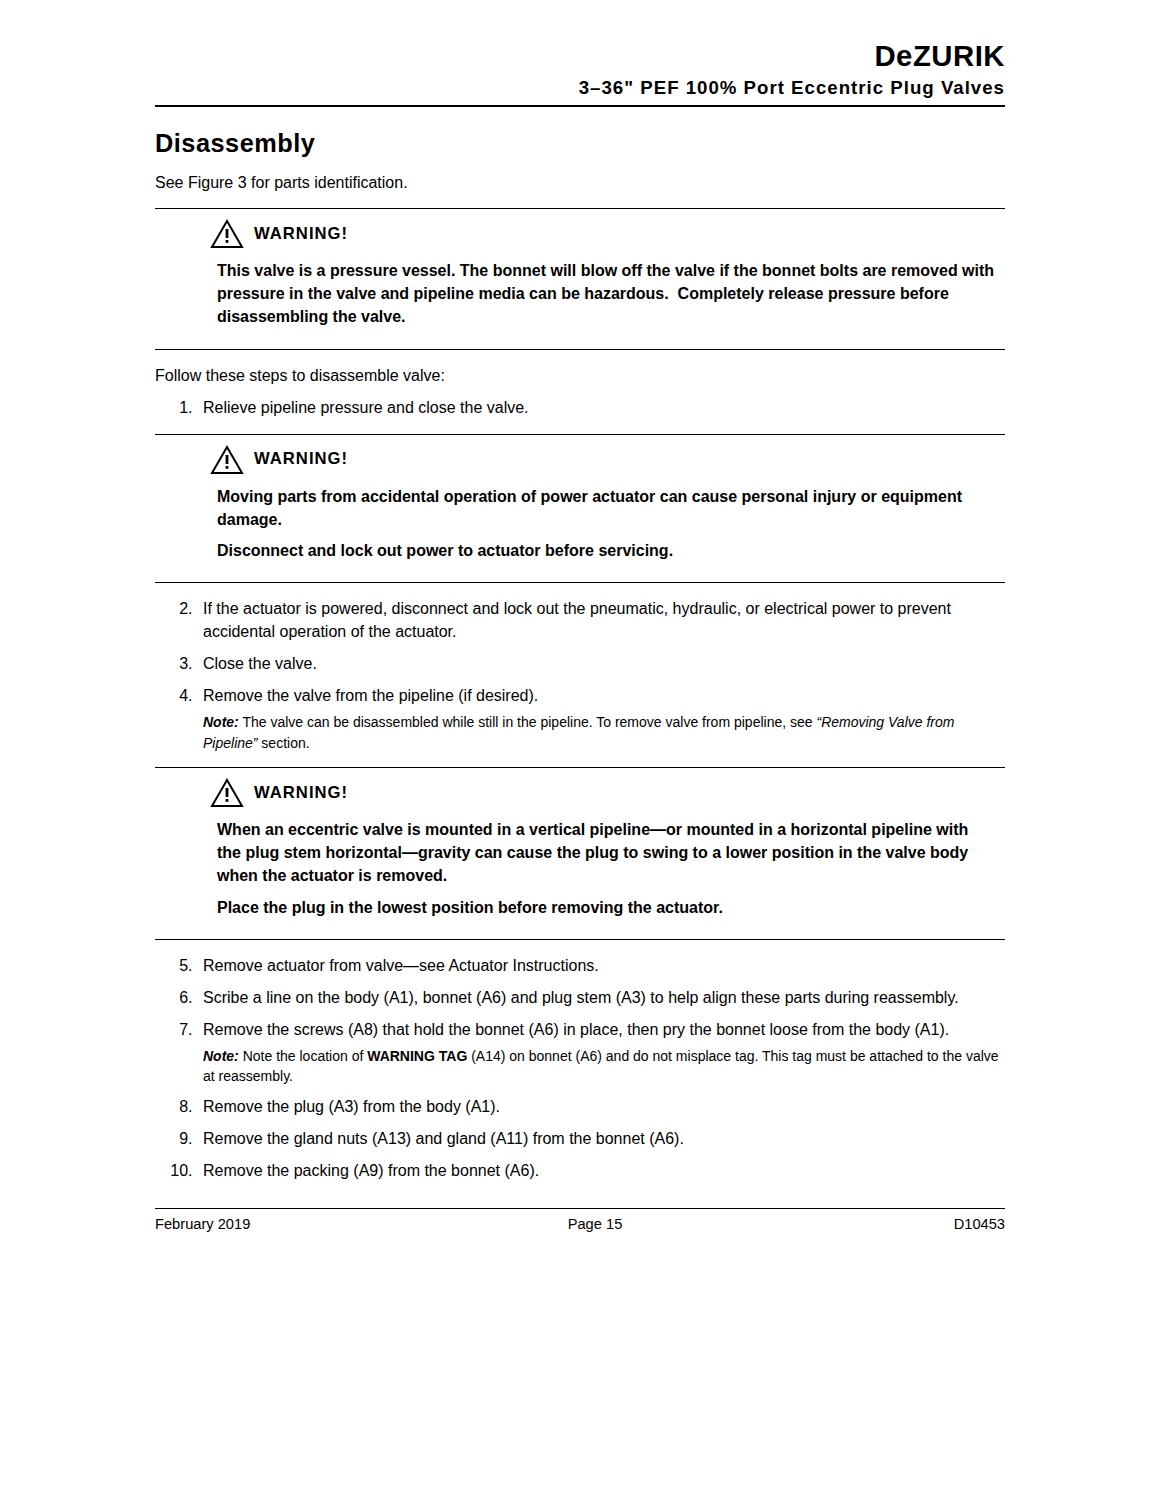DeZURIK
3–36" PEF 100% Port Eccentric Plug Valves
Disassembly
See Figure 3 for parts identification.
WARNING!
This valve is a pressure vessel. The bonnet will blow off the valve if the bonnet bolts are removed with pressure in the valve and pipeline media can be hazardous. Completely release pressure before disassembling the valve.
Follow these steps to disassemble valve:
Relieve pipeline pressure and close the valve.
WARNING!
Moving parts from accidental operation of power actuator can cause personal injury or equipment damage.
Disconnect and lock out power to actuator before servicing.
If the actuator is powered, disconnect and lock out the pneumatic, hydraulic, or electrical power to prevent accidental operation of the actuator.
Close the valve.
Remove the valve from the pipeline (if desired).
Note: The valve can be disassembled while still in the pipeline. To remove valve from pipeline, see “Removing Valve from Pipeline” section.
WARNING!
When an eccentric valve is mounted in a vertical pipeline—or mounted in a horizontal pipeline with the plug stem horizontal—gravity can cause the plug to swing to a lower position in the valve body when the actuator is removed.
Place the plug in the lowest position before removing the actuator.
Remove actuator from valve—see Actuator Instructions.
Scribe a line on the body (A1), bonnet (A6) and plug stem (A3) to help align these parts during reassembly.
Remove the screws (A8) that hold the bonnet (A6) in place, then pry the bonnet loose from the body (A1).
Note: Note the location of WARNING TAG (A14) on bonnet (A6) and do not misplace tag. This tag must be attached to the valve at reassembly.
Remove the plug (A3) from the body (A1).
Remove the gland nuts (A13) and gland (A11) from the bonnet (A6).
Remove the packing (A9) from the bonnet (A6).
February 2019
Page 15
D10453